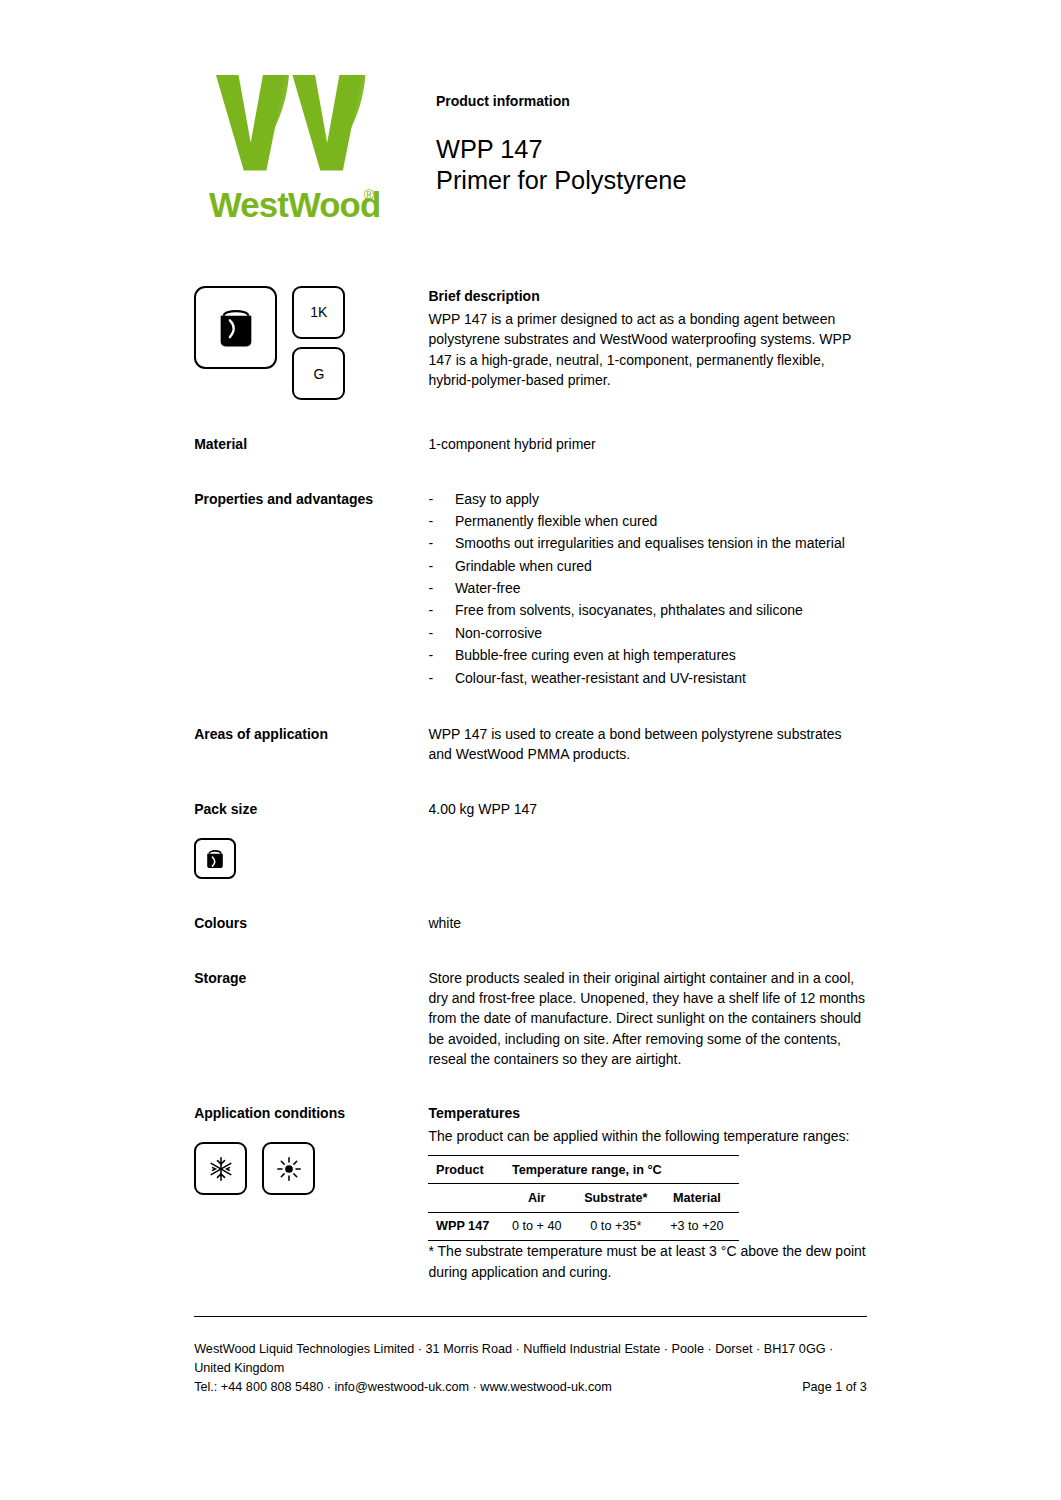WestWood ®
Product information
WPP 147
Primer for Polystyrene
1K
G
Brief description
WPP 147 is a primer designed to act as a bonding agent between polystyrene substrates and WestWood waterproofing systems. WPP 147 is a high-grade, neutral, 1-component, permanently flexible, hybrid-polymer-based primer.
Material
1-component hybrid primer
Properties and advantages
Easy to apply
Permanently flexible when cured
Smooths out irregularities and equalises tension in the material
Grindable when cured
Water-free
Free from solvents, isocyanates, phthalates and silicone
Non-corrosive
Bubble-free curing even at high temperatures
Colour-fast, weather-resistant and UV-resistant
Areas of application
WPP 147 is used to create a bond between polystyrene substrates and WestWood PMMA products.
Pack size
4.00 kg WPP 147
Colours
white
Storage
Store products sealed in their original airtight container and in a cool, dry and frost-free place. Unopened, they have a shelf life of 12 months from the date of manufacture. Direct sunlight on the containers should be avoided, including on site. After removing some of the contents, reseal the containers so they are airtight.
Application conditions
Temperatures
The product can be applied within the following temperature ranges:
| Product | Temperature range, in °C |
| --- | --- |
| | Air | Substrate* | Material |
| WPP 147 | 0 to + 40 | 0 to +35* | +3 to +20 |
* The substrate temperature must be at least 3 °C above the dew point during application and curing.
WestWood Liquid Technologies Limited · 31 Morris Road · Nuffield Industrial Estate · Poole · Dorset · BH17 0GG · United Kingdom
Tel.: +44 800 808 5480 · info@westwood-uk.com · www.westwood-uk.com Page 1 of 3